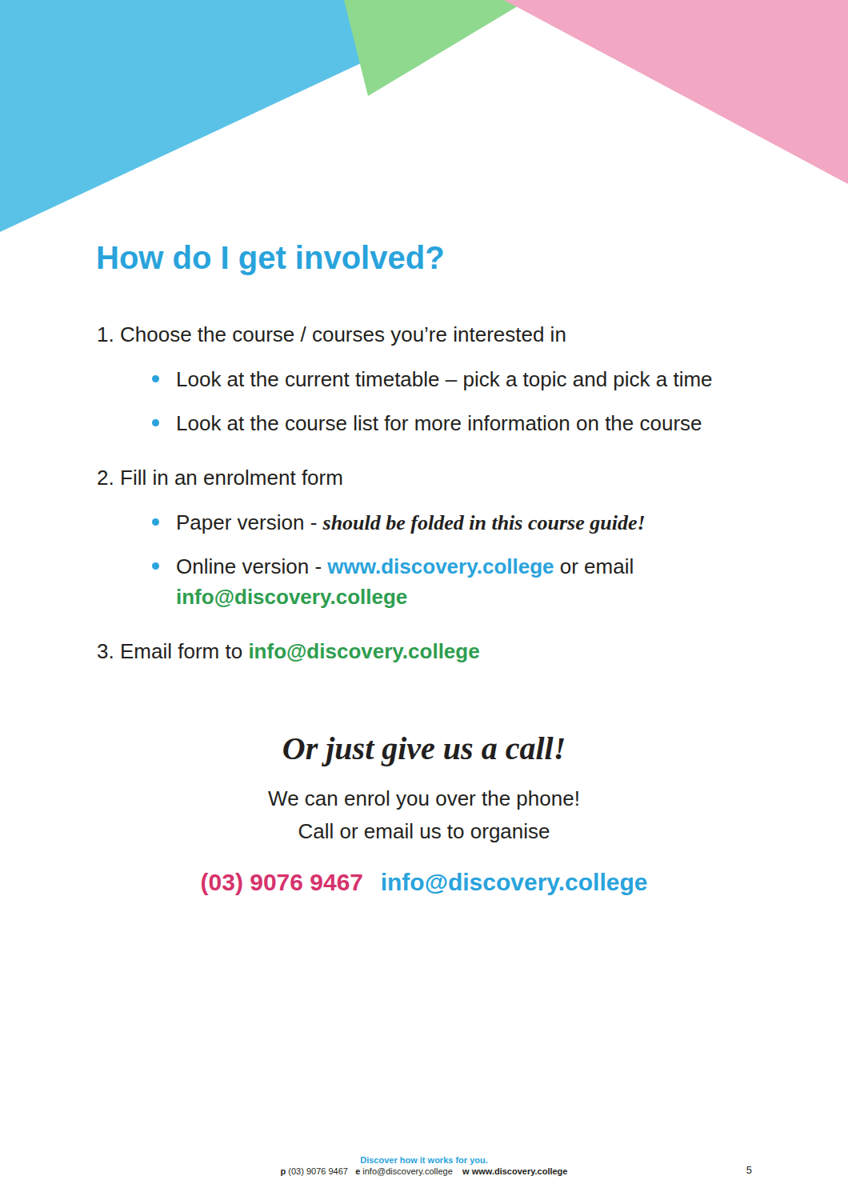How do I get involved?
Choose the course / courses you’re interested in
Look at the current timetable – pick a topic and pick a time
Look at the course list for more information on the course
Fill in an enrolment form
Paper version - should be folded in this course guide!
Online version - www.discovery.college or email info@discovery.college
Email form to info@discovery.college
Or just give us a call! We can enrol you over the phone!
Call or email us to organise
(03) 9076 9467 info@discovery.college
Discover how it works for you.
p (03) 9076 9467 e info@discovery.college w www.discovery.college
5